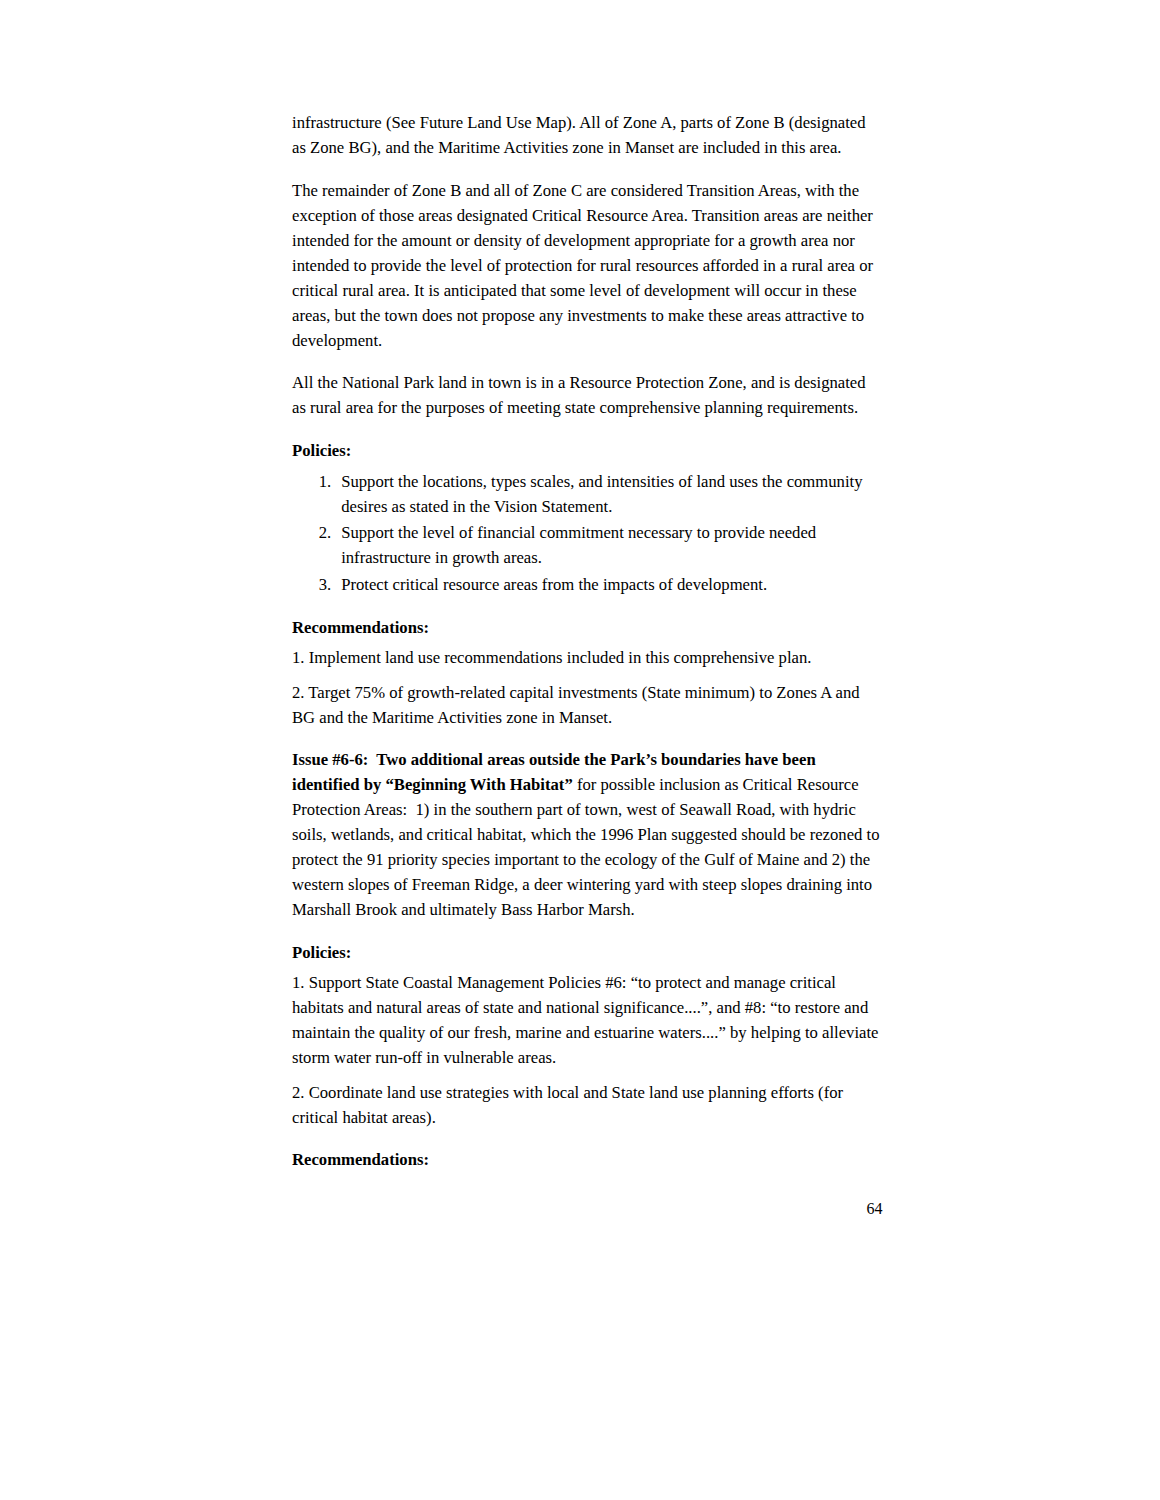infrastructure (See Future Land Use Map). All of Zone A, parts of Zone B (designated as Zone BG), and the Maritime Activities zone in Manset are included in this area.
The remainder of Zone B and all of Zone C are considered Transition Areas, with the exception of those areas designated Critical Resource Area. Transition areas are neither intended for the amount or density of development appropriate for a growth area nor intended to provide the level of protection for rural resources afforded in a rural area or critical rural area. It is anticipated that some level of development will occur in these areas, but the town does not propose any investments to make these areas attractive to development.
All the National Park land in town is in a Resource Protection Zone, and is designated as rural area for the purposes of meeting state comprehensive planning requirements.
Policies:
Support the locations, types scales, and intensities of land uses the community desires as stated in the Vision Statement.
Support the level of financial commitment necessary to provide needed infrastructure in growth areas.
Protect critical resource areas from the impacts of development.
Recommendations:
1. Implement land use recommendations included in this comprehensive plan.
2. Target 75% of growth-related capital investments (State minimum) to Zones A and BG and the Maritime Activities zone in Manset.
Issue #6-6: Two additional areas outside the Park’s boundaries have been identified by “Beginning With Habitat” for possible inclusion as Critical Resource Protection Areas: 1) in the southern part of town, west of Seawall Road, with hydric soils, wetlands, and critical habitat, which the 1996 Plan suggested should be rezoned to protect the 91 priority species important to the ecology of the Gulf of Maine and 2) the western slopes of Freeman Ridge, a deer wintering yard with steep slopes draining into Marshall Brook and ultimately Bass Harbor Marsh.
Policies:
1. Support State Coastal Management Policies #6: “to protect and manage critical habitats and natural areas of state and national significance....”, and #8: “to restore and maintain the quality of our fresh, marine and estuarine waters....” by helping to alleviate storm water run-off in vulnerable areas.
2. Coordinate land use strategies with local and State land use planning efforts (for critical habitat areas).
Recommendations:
64